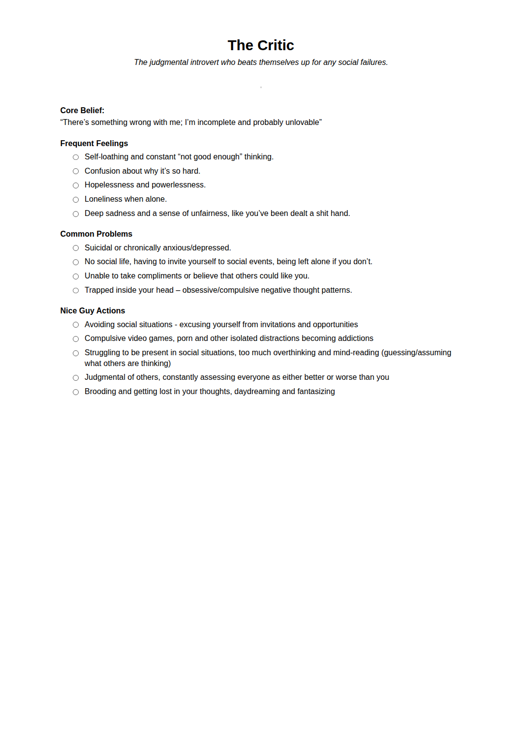The Critic
The judgmental introvert who beats themselves up for any social failures.
Core Belief:
“There’s something wrong with me; I’m incomplete and probably unlovable”
Frequent Feelings
Self-loathing and constant “not good enough” thinking.
Confusion about why it’s so hard.
Hopelessness and powerlessness.
Loneliness when alone.
Deep sadness and a sense of unfairness, like you’ve been dealt a shit hand.
Common Problems
Suicidal or chronically anxious/depressed.
No social life, having to invite yourself to social events, being left alone if you don’t.
Unable to take compliments or believe that others could like you.
Trapped inside your head – obsessive/compulsive negative thought patterns.
Nice Guy Actions
Avoiding social situations - excusing yourself from invitations and opportunities
Compulsive video games, porn and other isolated distractions becoming addictions
Struggling to be present in social situations, too much overthinking and mind-reading (guessing/assuming what others are thinking)
Judgmental of others, constantly assessing everyone as either better or worse than you
Brooding and getting lost in your thoughts, daydreaming and fantasizing